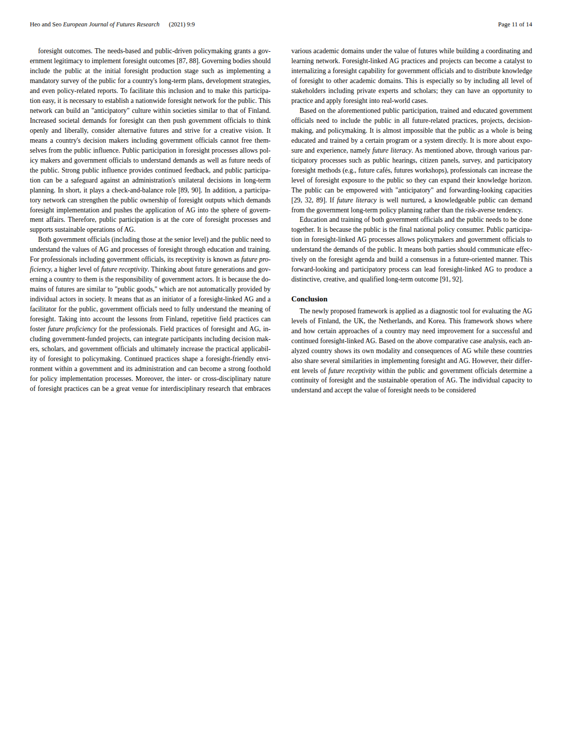Heo and Seo European Journal of Futures Research (2021) 9:9
Page 11 of 14
foresight outcomes. The needs-based and public-driven policymaking grants a government legitimacy to implement foresight outcomes [87, 88]. Governing bodies should include the public at the initial foresight production stage such as implementing a mandatory survey of the public for a country's long-term plans, development strategies, and even policy-related reports. To facilitate this inclusion and to make this participation easy, it is necessary to establish a nationwide foresight network for the public. This network can build an "anticipatory" culture within societies similar to that of Finland. Increased societal demands for foresight can then push government officials to think openly and liberally, consider alternative futures and strive for a creative vision. It means a country's decision makers including government officials cannot free themselves from the public influence. Public participation in foresight processes allows policy makers and government officials to understand demands as well as future needs of the public. Strong public influence provides continued feedback, and public participation can be a safeguard against an administration's unilateral decisions in long-term planning. In short, it plays a check-and-balance role [89, 90]. In addition, a participatory network can strengthen the public ownership of foresight outputs which demands foresight implementation and pushes the application of AG into the sphere of government affairs. Therefore, public participation is at the core of foresight processes and supports sustainable operations of AG.
Both government officials (including those at the senior level) and the public need to understand the values of AG and processes of foresight through education and training. For professionals including government officials, its receptivity is known as future proficiency, a higher level of future receptivity. Thinking about future generations and governing a country to them is the responsibility of government actors. It is because the domains of futures are similar to "public goods," which are not automatically provided by individual actors in society. It means that as an initiator of a foresight-linked AG and a facilitator for the public, government officials need to fully understand the meaning of foresight. Taking into account the lessons from Finland, repetitive field practices can foster future proficiency for the professionals. Field practices of foresight and AG, including government-funded projects, can integrate participants including decision makers, scholars, and government officials and ultimately increase the practical applicability of foresight to policymaking. Continued practices shape a foresight-friendly environment within a government and its administration and can become a strong foothold for policy implementation processes. Moreover, the inter- or cross-disciplinary nature of foresight practices can be a great venue for interdisciplinary research that embraces various academic domains under the value of futures while building a coordinating and learning network. Foresight-linked AG practices and projects can become a catalyst to internalizing a foresight capability for government officials and to distribute knowledge of foresight to other academic domains. This is especially so by including all level of stakeholders including private experts and scholars; they can have an opportunity to practice and apply foresight into real-world cases.
Based on the aforementioned public participation, trained and educated government officials need to include the public in all future-related practices, projects, decision-making, and policymaking. It is almost impossible that the public as a whole is being educated and trained by a certain program or a system directly. It is more about exposure and experience, namely future literacy. As mentioned above, through various participatory processes such as public hearings, citizen panels, survey, and participatory foresight methods (e.g., future cafés, futures workshops), professionals can increase the level of foresight exposure to the public so they can expand their knowledge horizon. The public can be empowered with "anticipatory" and forwarding-looking capacities [29, 32, 89]. If future literacy is well nurtured, a knowledgeable public can demand from the government long-term policy planning rather than the risk-averse tendency.
Education and training of both government officials and the public needs to be done together. It is because the public is the final national policy consumer. Public participation in foresight-linked AG processes allows policymakers and government officials to understand the demands of the public. It means both parties should communicate effectively on the foresight agenda and build a consensus in a future-oriented manner. This forward-looking and participatory process can lead foresight-linked AG to produce a distinctive, creative, and qualified long-term outcome [91, 92].
Conclusion
The newly proposed framework is applied as a diagnostic tool for evaluating the AG levels of Finland, the UK, the Netherlands, and Korea. This framework shows where and how certain approaches of a country may need improvement for a successful and continued foresight-linked AG. Based on the above comparative case analysis, each analyzed country shows its own modality and consequences of AG while these countries also share several similarities in implementing foresight and AG. However, their different levels of future receptivity within the public and government officials determine a continuity of foresight and the sustainable operation of AG. The individual capacity to understand and accept the value of foresight needs to be considered